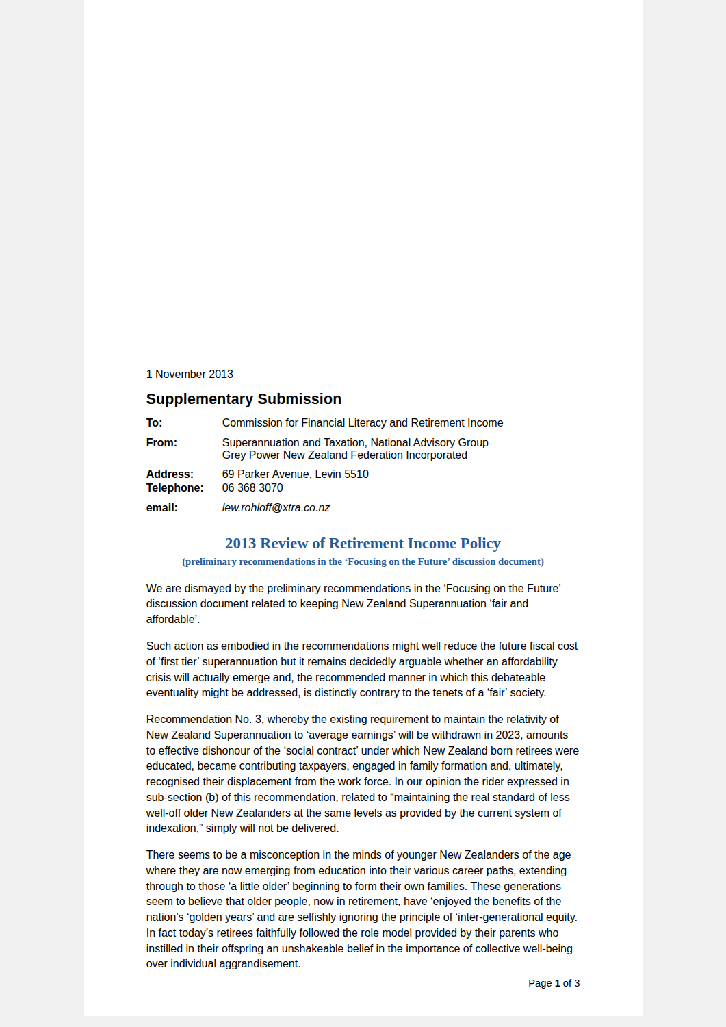1 November 2013
Supplementary Submission
| To: | Commission for Financial Literacy and Retirement Income |
| From: | Superannuation and Taxation, National Advisory Group Grey Power New Zealand Federation Incorporated |
| Address: | 69 Parker Avenue, Levin 5510 |
| Telephone: | 06 368 3070 |
| email: | lew.rohloff@xtra.co.nz |
2013 Review of Retirement Income Policy
(preliminary recommendations in the ‘Focusing on the Future’ discussion document)
We are dismayed by the preliminary recommendations in the ‘Focusing on the Future’ discussion document related to keeping New Zealand Superannuation ‘fair and affordable’.
Such action as embodied in the recommendations might well reduce the future fiscal cost of ‘first tier’ superannuation but it remains decidedly arguable whether an affordability crisis will actually emerge and, the recommended manner in which this debateable eventuality might be addressed, is distinctly contrary to the tenets of a ‘fair’ society.
Recommendation No. 3, whereby the existing requirement to maintain the relativity of New Zealand Superannuation to ‘average earnings’ will be withdrawn in 2023, amounts to effective dishonour of the ‘social contract’ under which New Zealand born retirees were educated, became contributing taxpayers, engaged in family formation and, ultimately, recognised their displacement from the work force. In our opinion the rider expressed in sub-section (b) of this recommendation, related to “maintaining the real standard of less well-off older New Zealanders at the same levels as provided by the current system of indexation,” simply will not be delivered.
There seems to be a misconception in the minds of younger New Zealanders of the age where they are now emerging from education into their various career paths, extending through to those ‘a little older’ beginning to form their own families. These generations seem to believe that older people, now in retirement, have ‘enjoyed the benefits of the nation’s ‘golden years’ and are selfishly ignoring the principle of ‘inter-generational equity. In fact today’s retirees faithfully followed the role model provided by their parents who instilled in their offspring an unshakeable belief in the importance of collective well-being over individual aggrandisement.
Page 1 of 3